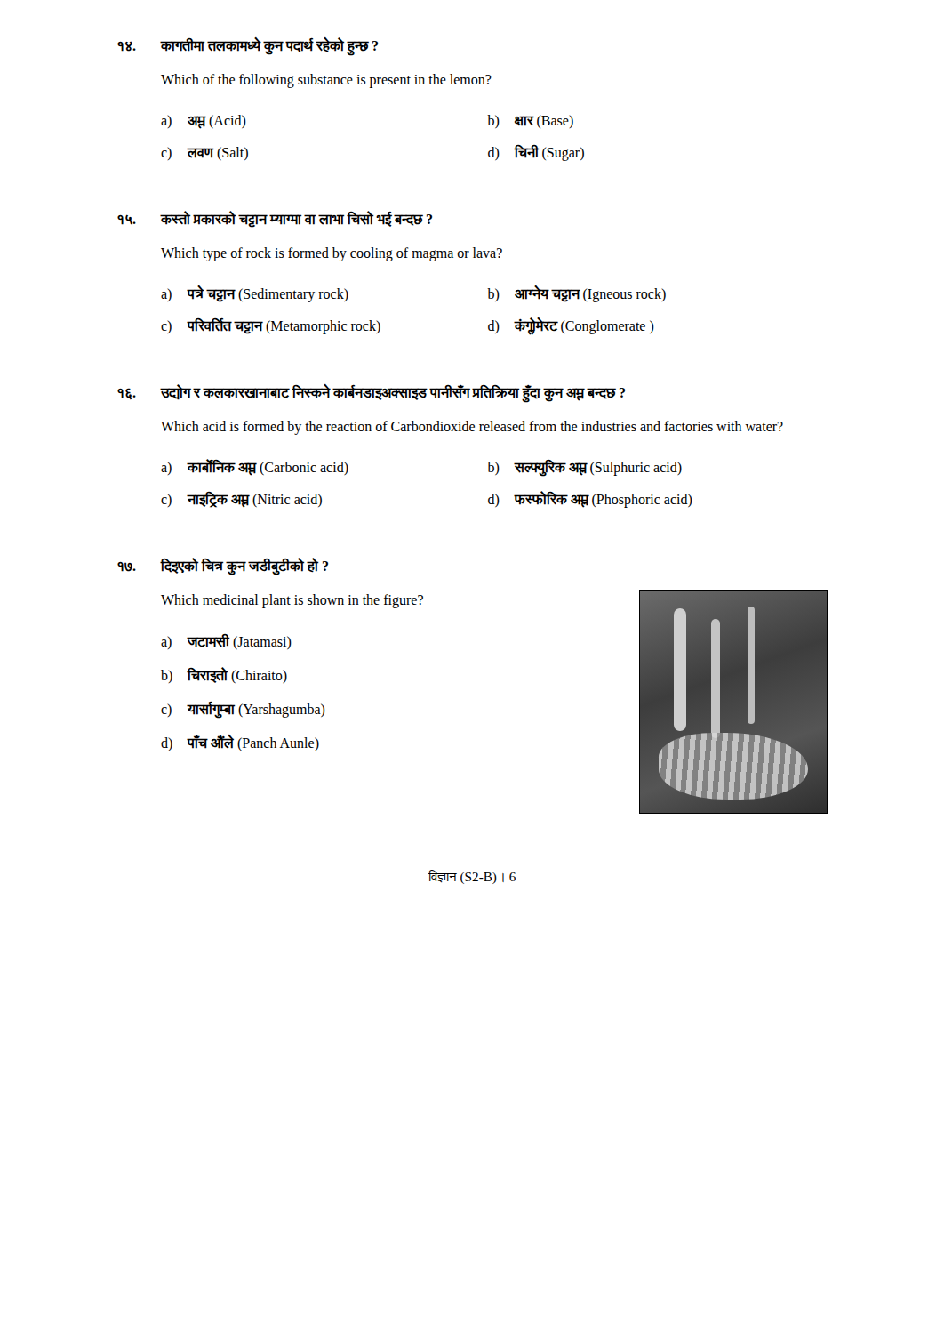१४. कागतीमा तलकामध्ये कुन पदार्थ रहेको हुन्छ ?
Which of the following substance is present in the lemon?
| a) | अम्ल (Acid) | b) | क्षार (Base) |
| c) | लवण (Salt) | d) | चिनी (Sugar) |
१५. कस्तो प्रकारको चट्टान म्याग्मा वा लाभा चिसो भई बन्दछ ?
Which type of rock is formed by cooling of magma or lava?
| a) | पत्रे चट्टान (Sedimentary rock) | b) | आग्नेय चट्टान (Igneous rock) |
| c) | परिवर्तित चट्टान (Metamorphic rock) | d) | कंग्लोमेरट (Conglomerate ) |
१६. उद्योग र कलकारखानाबाट निस्कने कार्बनडाइअक्साइड पानीसँग प्रतिक्रिया हुँदा कुन अम्ल बन्दछ ?
Which acid is formed by the reaction of Carbondioxide released from the industries and factories with water?
| a) | कार्बोनिक अम्ल (Carbonic acid) | b) | सल्फ्युरिक अम्ल (Sulphuric acid) |
| c) | नाइट्रिक अम्ल (Nitric acid) | d) | फस्फोरिक अम्ल (Phosphoric acid) |
१७. दिइएको चित्र कुन जडीबुटीको हो ?
Which medicinal plant is shown in the figure?
a) जटामसी (Jatamasi)
b) चिराइतो (Chiraito)
c) यार्सागुम्बा (Yarshagumba)
d) पाँच औंले (Panch Aunle)
विज्ञान (S2-B)। 6